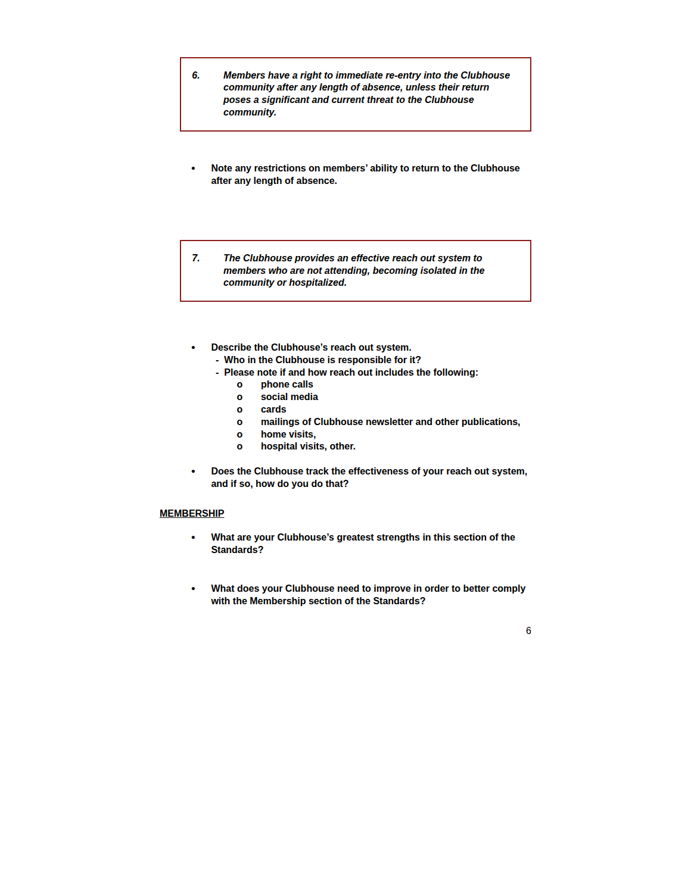6. Members have a right to immediate re-entry into the Clubhouse community after any length of absence, unless their return poses a significant and current threat to the Clubhouse community.
Note any restrictions on members’ ability to return to the Clubhouse after any length of absence.
7. The Clubhouse provides an effective reach out system to members who are not attending, becoming isolated in the community or hospitalized.
Describe the Clubhouse’s reach out system.
- Who in the Clubhouse is responsible for it?
- Please note if and how reach out includes the following:
phone calls
social media
cards
mailings of Clubhouse newsletter and other publications,
home visits,
hospital visits, other.
Does the Clubhouse track the effectiveness of your reach out system, and if so, how do you do that?
MEMBERSHIP
What are your Clubhouse’s greatest strengths in this section of the Standards?
What does your Clubhouse need to improve in order to better comply with the Membership section of the Standards?
6